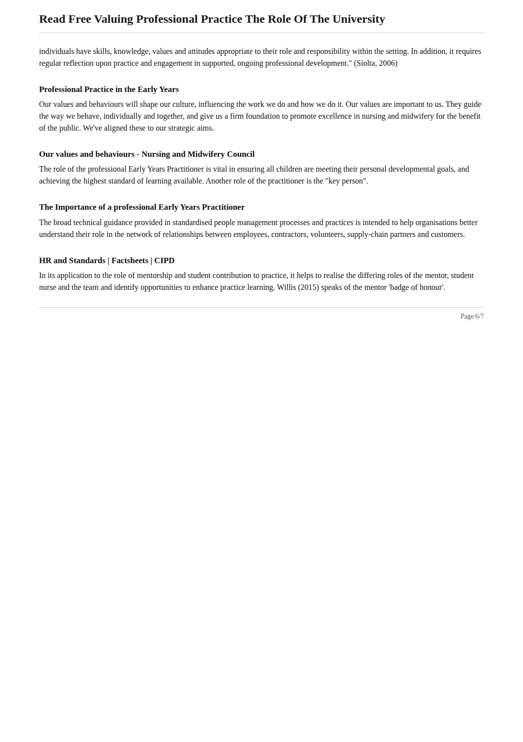Read Free Valuing Professional Practice The Role Of The University
individuals have skills, knowledge, values and attitudes appropriate to their role and responsibility within the setting. In addition, it requires regular reflection upon practice and engagement in supported, ongoing professional development." (Siolta, 2006)
Professional Practice in the Early Years
Our values and behaviours will shape our culture, influencing the work we do and how we do it. Our values are important to us. They guide the way we behave, individually and together, and give us a firm foundation to promote excellence in nursing and midwifery for the benefit of the public. We've aligned these to our strategic aims.
Our values and behaviours - Nursing and Midwifery Council
The role of the professional Early Years Practitioner is vital in ensuring all children are meeting their personal developmental goals, and achieving the highest standard of learning available. Another role of the practitioner is the "key person".
The Importance of a professional Early Years Practitioner
The broad technical guidance provided in standardised people management processes and practices is intended to help organisations better understand their role in the network of relationships between employees, contractors, volunteers, supply-chain partners and customers.
HR and Standards | Factsheets | CIPD
In its application to the role of mentorship and student contribution to practice, it helps to realise the differing roles of the mentor, student nurse and the team and identify opportunities to enhance practice learning. Willis (2015) speaks of the mentor 'badge of honour'.
Page 6/7